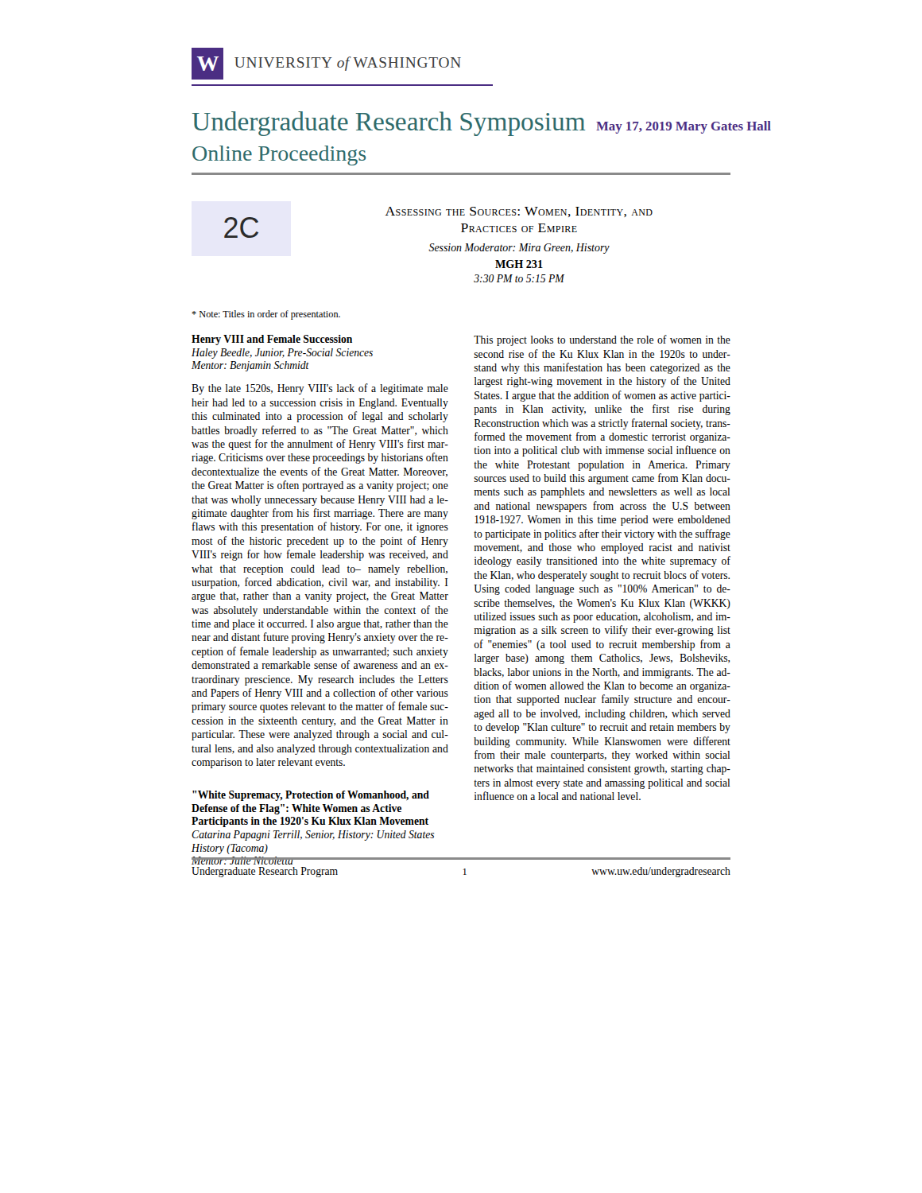W
UNIVERSITY of WASHINGTON
Undergraduate Research Symposium
May 17, 2019 Mary Gates Hall
Online Proceedings
2C
Assessing the Sources: Women, Identity, and
Practices of Empire
Session Moderator: Mira Green, History
MGH 231
3:30 PM to 5:15 PM
* Note: Titles in order of presentation.
Henry VIII and Female Succession
Haley Beedle, Junior, Pre-Social Sciences
Mentor: Benjamin Schmidt
By the late 1520s, Henry VIII's lack of a legitimate male heir had led to a succession crisis in England. Eventually this culminated into a procession of legal and scholarly battles broadly referred to as "The Great Matter", which was the quest for the annulment of Henry VIII's first marriage. Criticisms over these proceedings by historians often decontextualize the events of the Great Matter. Moreover, the Great Matter is often portrayed as a vanity project; one that was wholly unnecessary because Henry VIII had a legitimate daughter from his first marriage. There are many flaws with this presentation of history. For one, it ignores most of the historic precedent up to the point of Henry VIII's reign for how female leadership was received, and what that reception could lead to– namely rebellion, usurpation, forced abdication, civil war, and instability. I argue that, rather than a vanity project, the Great Matter was absolutely understandable within the context of the time and place it occurred. I also argue that, rather than the near and distant future proving Henry's anxiety over the reception of female leadership as unwarranted; such anxiety demonstrated a remarkable sense of awareness and an extraordinary prescience. My research includes the Letters and Papers of Henry VIII and a collection of other various primary source quotes relevant to the matter of female succession in the sixteenth century, and the Great Matter in particular. These were analyzed through a social and cultural lens, and also analyzed through contextualization and comparison to later relevant events.
"White Supremacy, Protection of Womanhood, and Defense of the Flag": White Women as Active Participants in the 1920's Ku Klux Klan Movement
Catarina Papagni Terrill, Senior, History: United States History (Tacoma)
Mentor: Julie Nicoletta
This project looks to understand the role of women in the second rise of the Ku Klux Klan in the 1920s to understand why this manifestation has been categorized as the largest right-wing movement in the history of the United States. I argue that the addition of women as active participants in Klan activity, unlike the first rise during Reconstruction which was a strictly fraternal society, transformed the movement from a domestic terrorist organization into a political club with immense social influence on the white Protestant population in America. Primary sources used to build this argument came from Klan documents such as pamphlets and newsletters as well as local and national newspapers from across the U.S between 1918-1927. Women in this time period were emboldened to participate in politics after their victory with the suffrage movement, and those who employed racist and nativist ideology easily transitioned into the white supremacy of the Klan, who desperately sought to recruit blocs of voters. Using coded language such as "100% American" to describe themselves, the Women's Ku Klux Klan (WKKK) utilized issues such as poor education, alcoholism, and immigration as a silk screen to vilify their ever-growing list of "enemies" (a tool used to recruit membership from a larger base) among them Catholics, Jews, Bolsheviks, blacks, labor unions in the North, and immigrants. The addition of women allowed the Klan to become an organization that supported nuclear family structure and encouraged all to be involved, including children, which served to develop "Klan culture" to recruit and retain members by building community. While Klanswomen were different from their male counterparts, they worked within social networks that maintained consistent growth, starting chapters in almost every state and amassing political and social influence on a local and national level.
Undergraduate Research Program
1
www.uw.edu/undergradresearch